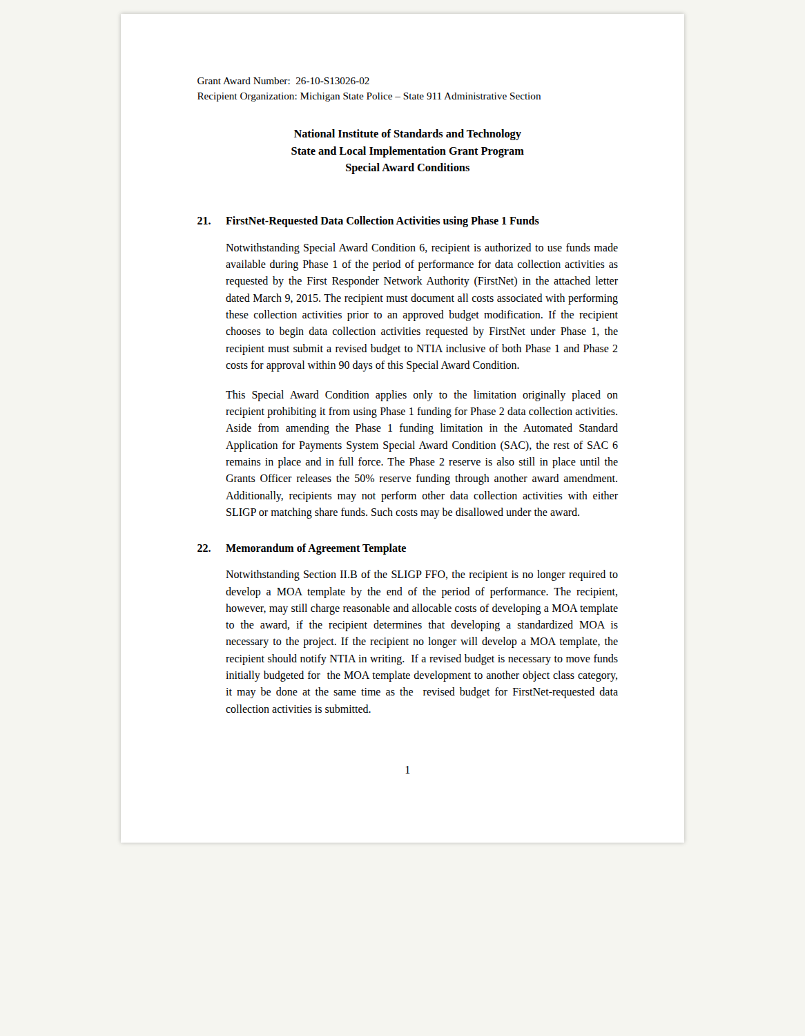Grant Award Number: 26-10-S13026-02
Recipient Organization: Michigan State Police – State 911 Administrative Section
National Institute of Standards and Technology
State and Local Implementation Grant Program
Special Award Conditions
21.
FirstNet-Requested Data Collection Activities using Phase 1 Funds
Notwithstanding Special Award Condition 6, recipient is authorized to use funds made available during Phase 1 of the period of performance for data collection activities as requested by the First Responder Network Authority (FirstNet) in the attached letter dated March 9, 2015. The recipient must document all costs associated with performing these collection activities prior to an approved budget modification. If the recipient chooses to begin data collection activities requested by FirstNet under Phase 1, the recipient must submit a revised budget to NTIA inclusive of both Phase 1 and Phase 2 costs for approval within 90 days of this Special Award Condition.
This Special Award Condition applies only to the limitation originally placed on recipient prohibiting it from using Phase 1 funding for Phase 2 data collection activities. Aside from amending the Phase 1 funding limitation in the Automated Standard Application for Payments System Special Award Condition (SAC), the rest of SAC 6 remains in place and in full force. The Phase 2 reserve is also still in place until the Grants Officer releases the 50% reserve funding through another award amendment. Additionally, recipients may not perform other data collection activities with either SLIGP or matching share funds. Such costs may be disallowed under the award.
22.
Memorandum of Agreement Template
Notwithstanding Section II.B of the SLIGP FFO, the recipient is no longer required to develop a MOA template by the end of the period of performance. The recipient, however, may still charge reasonable and allocable costs of developing a MOA template to the award, if the recipient determines that developing a standardized MOA is necessary to the project. If the recipient no longer will develop a MOA template, the recipient should notify NTIA in writing. If a revised budget is necessary to move funds initially budgeted for the MOA template development to another object class category, it may be done at the same time as the revised budget for FirstNet-requested data collection activities is submitted.
1